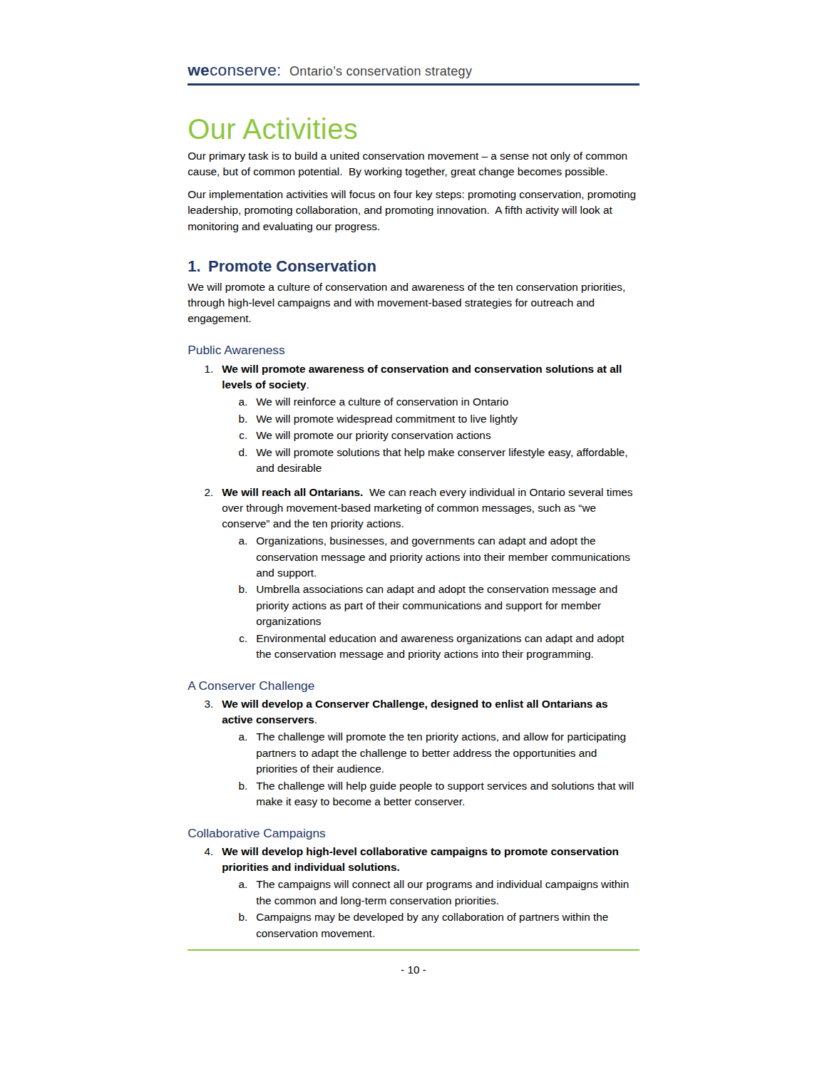we conserve: Ontario’s conservation strategy
Our Activities
Our primary task is to build a united conservation movement – a sense not only of common cause, but of common potential. By working together, great change becomes possible.
Our implementation activities will focus on four key steps: promoting conservation, promoting leadership, promoting collaboration, and promoting innovation. A fifth activity will look at monitoring and evaluating our progress.
1. Promote Conservation
We will promote a culture of conservation and awareness of the ten conservation priorities, through high-level campaigns and with movement-based strategies for outreach and engagement.
Public Awareness
We will promote awareness of conservation and conservation solutions at all levels of society.
We will reinforce a culture of conservation in Ontario
We will promote widespread commitment to live lightly
We will promote our priority conservation actions
We will promote solutions that help make conserver lifestyle easy, affordable, and desirable
We will reach all Ontarians. We can reach every individual in Ontario several times over through movement-based marketing of common messages, such as “we conserve” and the ten priority actions.
Organizations, businesses, and governments can adapt and adopt the conservation message and priority actions into their member communications and support.
Umbrella associations can adapt and adopt the conservation message and priority actions as part of their communications and support for member organizations
Environmental education and awareness organizations can adapt and adopt the conservation message and priority actions into their programming.
A Conserver Challenge
We will develop a Conserver Challenge, designed to enlist all Ontarians as active conservers.
The challenge will promote the ten priority actions, and allow for participating partners to adapt the challenge to better address the opportunities and priorities of their audience.
The challenge will help guide people to support services and solutions that will make it easy to become a better conserver.
Collaborative Campaigns
We will develop high-level collaborative campaigns to promote conservation priorities and individual solutions.
The campaigns will connect all our programs and individual campaigns within the common and long-term conservation priorities.
Campaigns may be developed by any collaboration of partners within the conservation movement.
- 10 -